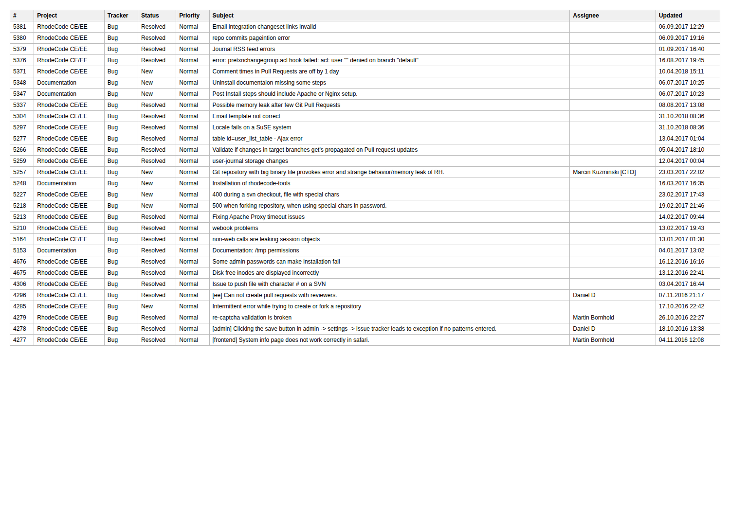| # | Project | Tracker | Status | Priority | Subject | Assignee | Updated |
| --- | --- | --- | --- | --- | --- | --- | --- |
| 5381 | RhodeCode CE/EE | Bug | Resolved | Normal | Email integration changeset links invalid | | 06.09.2017 12:29 |
| 5380 | RhodeCode CE/EE | Bug | Resolved | Normal | repo commits pageintion error | | 06.09.2017 19:16 |
| 5379 | RhodeCode CE/EE | Bug | Resolved | Normal | Journal RSS feed errors | | 01.09.2017 16:40 |
| 5376 | RhodeCode CE/EE | Bug | Resolved | Normal | error: pretxnchangegroup.acl hook failed: acl: user "" denied on branch "default" | | 16.08.2017 19:45 |
| 5371 | RhodeCode CE/EE | Bug | New | Normal | Comment times in Pull Requests are off by 1 day | | 10.04.2018 15:11 |
| 5348 | Documentation | Bug | New | Normal | Uninstall documentaion missing some steps | | 06.07.2017 10:25 |
| 5347 | Documentation | Bug | New | Normal | Post Install steps should include Apache or Nginx setup. | | 06.07.2017 10:23 |
| 5337 | RhodeCode CE/EE | Bug | Resolved | Normal | Possible memory leak after few Git Pull Requests | | 08.08.2017 13:08 |
| 5304 | RhodeCode CE/EE | Bug | Resolved | Normal | Email template not correct | | 31.10.2018 08:36 |
| 5297 | RhodeCode CE/EE | Bug | Resolved | Normal | Locale fails on a SuSE system | | 31.10.2018 08:36 |
| 5277 | RhodeCode CE/EE | Bug | Resolved | Normal | table id=user_list_table - Ajax error | | 13.04.2017 01:04 |
| 5266 | RhodeCode CE/EE | Bug | Resolved | Normal | Validate if changes in target branches get's propagated on Pull request updates | | 05.04.2017 18:10 |
| 5259 | RhodeCode CE/EE | Bug | Resolved | Normal | user-journal storage changes | | 12.04.2017 00:04 |
| 5257 | RhodeCode CE/EE | Bug | New | Normal | Git repository with big binary file provokes error and strange behavior/memory leak of RH. | Marcin Kuzminski [CTO] | 23.03.2017 22:02 |
| 5248 | Documentation | Bug | New | Normal | Installation of rhodecode-tools | | 16.03.2017 16:35 |
| 5227 | RhodeCode CE/EE | Bug | New | Normal | 400 during a svn checkout, file with special chars | | 23.02.2017 17:43 |
| 5218 | RhodeCode CE/EE | Bug | New | Normal | 500 when forking repository, when using special chars in password. | | 19.02.2017 21:46 |
| 5213 | RhodeCode CE/EE | Bug | Resolved | Normal | Fixing Apache Proxy timeout issues | | 14.02.2017 09:44 |
| 5210 | RhodeCode CE/EE | Bug | Resolved | Normal | webook problems | | 13.02.2017 19:43 |
| 5164 | RhodeCode CE/EE | Bug | Resolved | Normal | non-web calls are leaking session objects | | 13.01.2017 01:30 |
| 5153 | Documentation | Bug | Resolved | Normal | Documentation: /tmp permissions | | 04.01.2017 13:02 |
| 4676 | RhodeCode CE/EE | Bug | Resolved | Normal | Some admin passwords can make installation fail | | 16.12.2016 16:16 |
| 4675 | RhodeCode CE/EE | Bug | Resolved | Normal | Disk free inodes are displayed incorrectly | | 13.12.2016 22:41 |
| 4306 | RhodeCode CE/EE | Bug | Resolved | Normal | Issue to push file with character # on a SVN | | 03.04.2017 16:44 |
| 4296 | RhodeCode CE/EE | Bug | Resolved | Normal | [ee] Can not create pull requests with reviewers. | Daniel D | 07.11.2016 21:17 |
| 4285 | RhodeCode CE/EE | Bug | New | Normal | Intermittent error while trying to create or fork a repository | | 17.10.2016 22:42 |
| 4279 | RhodeCode CE/EE | Bug | Resolved | Normal | re-captcha validation is broken | Martin Bornhold | 26.10.2016 22:27 |
| 4278 | RhodeCode CE/EE | Bug | Resolved | Normal | [admin] Clicking the save button in admin -> settings -> issue tracker leads to exception if no patterns entered. | Daniel D | 18.10.2016 13:38 |
| 4277 | RhodeCode CE/EE | Bug | Resolved | Normal | [frontend] System info page does not work correctly in safari. | Martin Bornhold | 04.11.2016 12:08 |